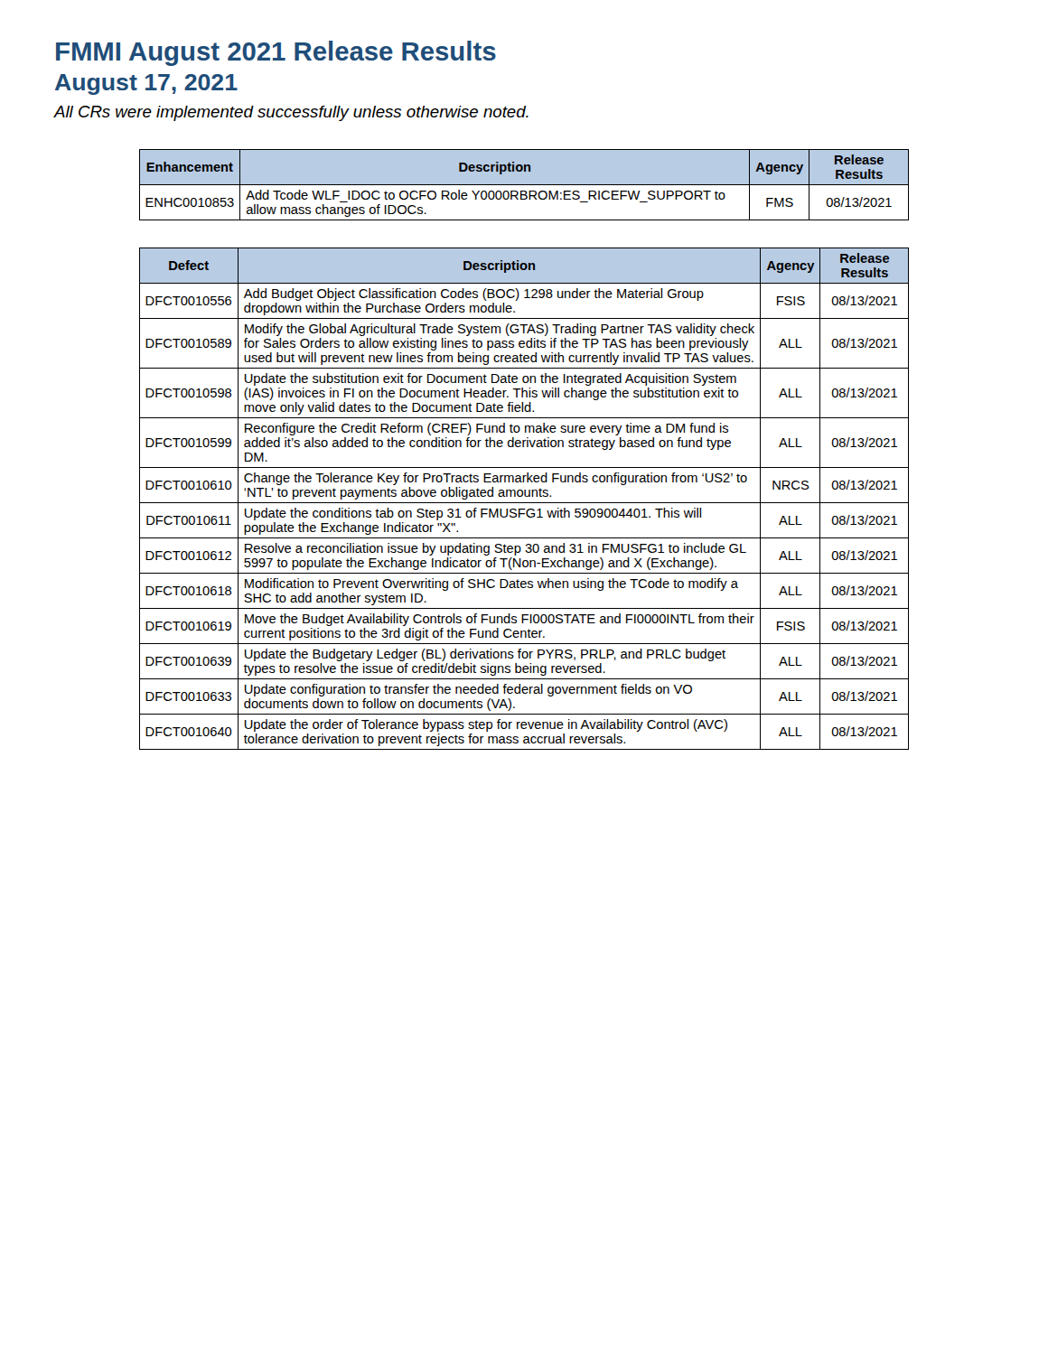FMMI August 2021 Release Results
August 17, 2021
All CRs were implemented successfully unless otherwise noted.
| Enhancement | Description | Agency | Release Results |
| --- | --- | --- | --- |
| ENHC0010853 | Add Tcode WLF_IDOC to OCFO Role Y0000RBROM:ES_RICEFW_SUPPORT to allow mass changes of IDOCs. | FMS | 08/13/2021 |
| Defect | Description | Agency | Release Results |
| --- | --- | --- | --- |
| DFCT0010556 | Add Budget Object Classification Codes (BOC) 1298 under the Material Group dropdown within the Purchase Orders module. | FSIS | 08/13/2021 |
| DFCT0010589 | Modify the Global Agricultural Trade System (GTAS) Trading Partner TAS validity check for Sales Orders to allow existing lines to pass edits if the TP TAS has been previously used but will prevent new lines from being created with currently invalid TP TAS values. | ALL | 08/13/2021 |
| DFCT0010598 | Update the substitution exit for Document Date on the Integrated Acquisition System (IAS) invoices in FI on the Document Header. This will change the substitution exit to move only valid dates to the Document Date field. | ALL | 08/13/2021 |
| DFCT0010599 | Reconfigure the Credit Reform (CREF) Fund to make sure every time a DM fund is added it’s also added to the condition for the derivation strategy based on fund type DM. | ALL | 08/13/2021 |
| DFCT0010610 | Change the Tolerance Key for ProTracts Earmarked Funds configuration from ‘US2’ to ‘NTL’ to prevent payments above obligated amounts. | NRCS | 08/13/2021 |
| DFCT0010611 | Update the conditions tab on Step 31 of FMUSFG1 with 5909004401. This will populate the Exchange Indicator "X". | ALL | 08/13/2021 |
| DFCT0010612 | Resolve a reconciliation issue by updating Step 30 and 31 in FMUSFG1 to include GL 5997 to populate the Exchange Indicator of T(Non-Exchange) and X (Exchange). | ALL | 08/13/2021 |
| DFCT0010618 | Modification to Prevent Overwriting of SHC Dates when using the TCode to modify a SHC to add another system ID. | ALL | 08/13/2021 |
| DFCT0010619 | Move the Budget Availability Controls of Funds FI000STATE and FI0000INTL from their current positions to the 3rd digit of the Fund Center. | FSIS | 08/13/2021 |
| DFCT0010639 | Update the Budgetary Ledger (BL) derivations for PYRS, PRLP, and PRLC budget types to resolve the issue of credit/debit signs being reversed. | ALL | 08/13/2021 |
| DFCT0010633 | Update configuration to transfer the needed federal government fields on VO documents down to follow on documents (VA). | ALL | 08/13/2021 |
| DFCT0010640 | Update the order of Tolerance bypass step for revenue in Availability Control (AVC) tolerance derivation to prevent rejects for mass accrual reversals. | ALL | 08/13/2021 |